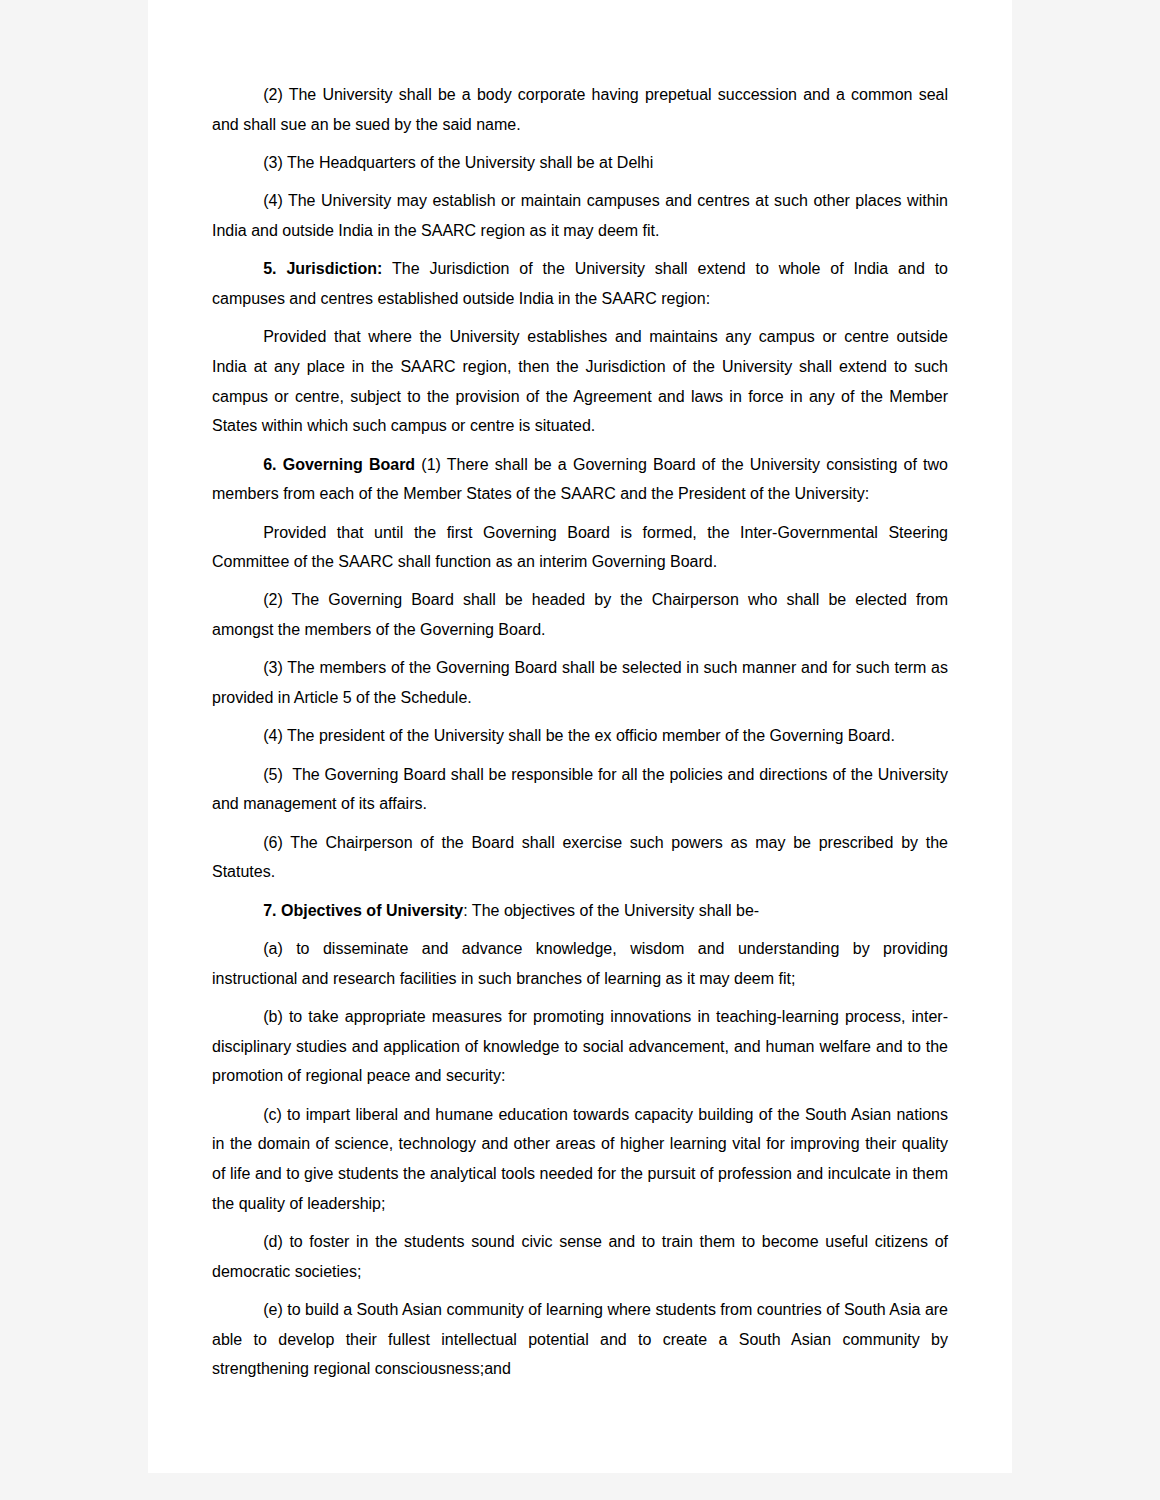(2) The University shall be a body corporate having prepetual succession and a common seal and shall sue an be sued by the said name.
(3) The Headquarters of the University shall be at Delhi
(4) The University may establish or maintain campuses and centres at such other places within India and outside India in the SAARC region as it may deem fit.
5. Jurisdiction: The Jurisdiction of the University shall extend to whole of India and to campuses and centres established outside India in the SAARC region:
Provided that where the University establishes and maintains any campus or centre outside India at any place in the SAARC region, then the Jurisdiction of the University shall extend to such campus or centre, subject to the provision of the Agreement and laws in force in any of the Member States within which such campus or centre is situated.
6. Governing Board (1) There shall be a Governing Board of the University consisting of two members from each of the Member States of the SAARC and the President of the University:
Provided that until the first Governing Board is formed, the Inter-Governmental Steering Committee of the SAARC shall function as an interim Governing Board.
(2) The Governing Board shall be headed by the Chairperson who shall be elected from amongst the members of the Governing Board.
(3) The members of the Governing Board shall be selected in such manner and for such term as provided in Article 5 of the Schedule.
(4) The president of the University shall be the ex officio member of the Governing Board.
(5) The Governing Board shall be responsible for all the policies and directions of the University and management of its affairs.
(6) The Chairperson of the Board shall exercise such powers as may be prescribed by the Statutes.
7. Objectives of University: The objectives of the University shall be-
(a) to disseminate and advance knowledge, wisdom and understanding by providing instructional and research facilities in such branches of learning as it may deem fit;
(b) to take appropriate measures for promoting innovations in teaching-learning process, inter-disciplinary studies and application of knowledge to social advancement, and human welfare and to the promotion of regional peace and security:
(c) to impart liberal and humane education towards capacity building of the South Asian nations in the domain of science, technology and other areas of higher learning vital for improving their quality of life and to give students the analytical tools needed for the pursuit of profession and inculcate in them the quality of leadership;
(d) to foster in the students sound civic sense and to train them to become useful citizens of democratic societies;
(e) to build a South Asian community of learning where students from countries of South Asia are able to develop their fullest intellectual potential and to create a South Asian community by strengthening regional consciousness;and